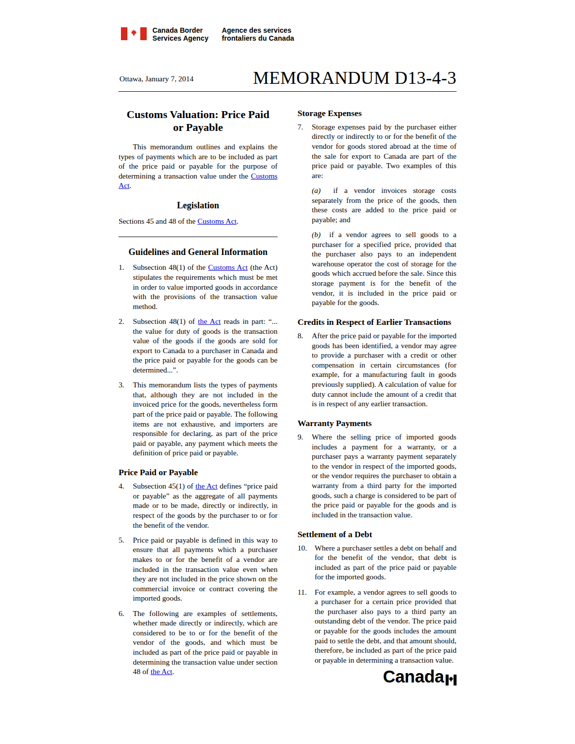Canada Border Services Agency
Agence des services frontaliers du Canada
Ottawa, January 7, 2014
MEMORANDUM D13-4-3
Customs Valuation: Price Paid
or Payable
This memorandum outlines and explains the types of payments which are to be included as part of the price paid or payable for the purpose of determining a transaction value under the Customs Act.
Legislation
Sections 45 and 48 of the Customs Act.
Guidelines and General Information
1.
Subsection 48(1) of the Customs Act (the Act) stipulates the requirements which must be met in order to value imported goods in accordance with the provisions of the transaction value method.
2.
Subsection 48(1) of the Act reads in part: “... the value for duty of goods is the transaction value of the goods if the goods are sold for export to Canada to a purchaser in Canada and the price paid or payable for the goods can be determined...”.
3.
This memorandum lists the types of payments that, although they are not included in the invoiced price for the goods, nevertheless form part of the price paid or payable. The following items are not exhaustive, and importers are responsible for declaring, as part of the price paid or payable, any payment which meets the definition of price paid or payable.
Price Paid or Payable
4.
Subsection 45(1) of the Act defines “price paid or payable” as the aggregate of all payments made or to be made, directly or indirectly, in respect of the goods by the purchaser to or for the benefit of the vendor.
5.
Price paid or payable is defined in this way to ensure that all payments which a purchaser makes to or for the benefit of a vendor are included in the transaction value even when they are not included in the price shown on the commercial invoice or contract covering the imported goods.
6.
The following are examples of settlements, whether made directly or indirectly, which are considered to be to or for the benefit of the vendor of the goods, and which must be included as part of the price paid or payable in determining the transaction value under section 48 of the Act.
Storage Expenses
7.
Storage expenses paid by the purchaser either directly or indirectly to or for the benefit of the vendor for goods stored abroad at the time of the sale for export to Canada are part of the price paid or payable. Two examples of this are:
(a) if a vendor invoices storage costs separately from the price of the goods, then these costs are added to the price paid or payable; and
(b) if a vendor agrees to sell goods to a purchaser for a specified price, provided that the purchaser also pays to an independent warehouse operator the cost of storage for the goods which accrued before the sale. Since this storage payment is for the benefit of the vendor, it is included in the price paid or payable for the goods.
Credits in Respect of Earlier Transactions
8.
After the price paid or payable for the imported goods has been identified, a vendor may agree to provide a purchaser with a credit or other compensation in certain circumstances (for example, for a manufacturing fault in goods previously supplied). A calculation of value for duty cannot include the amount of a credit that is in respect of any earlier transaction.
Warranty Payments
9.
Where the selling price of imported goods includes a payment for a warranty, or a purchaser pays a warranty payment separately to the vendor in respect of the imported goods, or the vendor requires the purchaser to obtain a warranty from a third party for the imported goods, such a charge is considered to be part of the price paid or payable for the goods and is included in the transaction value.
Settlement of a Debt
10.
Where a purchaser settles a debt on behalf and for the benefit of the vendor, that debt is included as part of the price paid or payable for the imported goods.
11.
For example, a vendor agrees to sell goods to a purchaser for a certain price provided that the purchaser also pays to a third party an outstanding debt of the vendor. The price paid or payable for the goods includes the amount paid to settle the debt, and that amount should, therefore, be included as part of the price paid or payable in determining a transaction value.
Canada